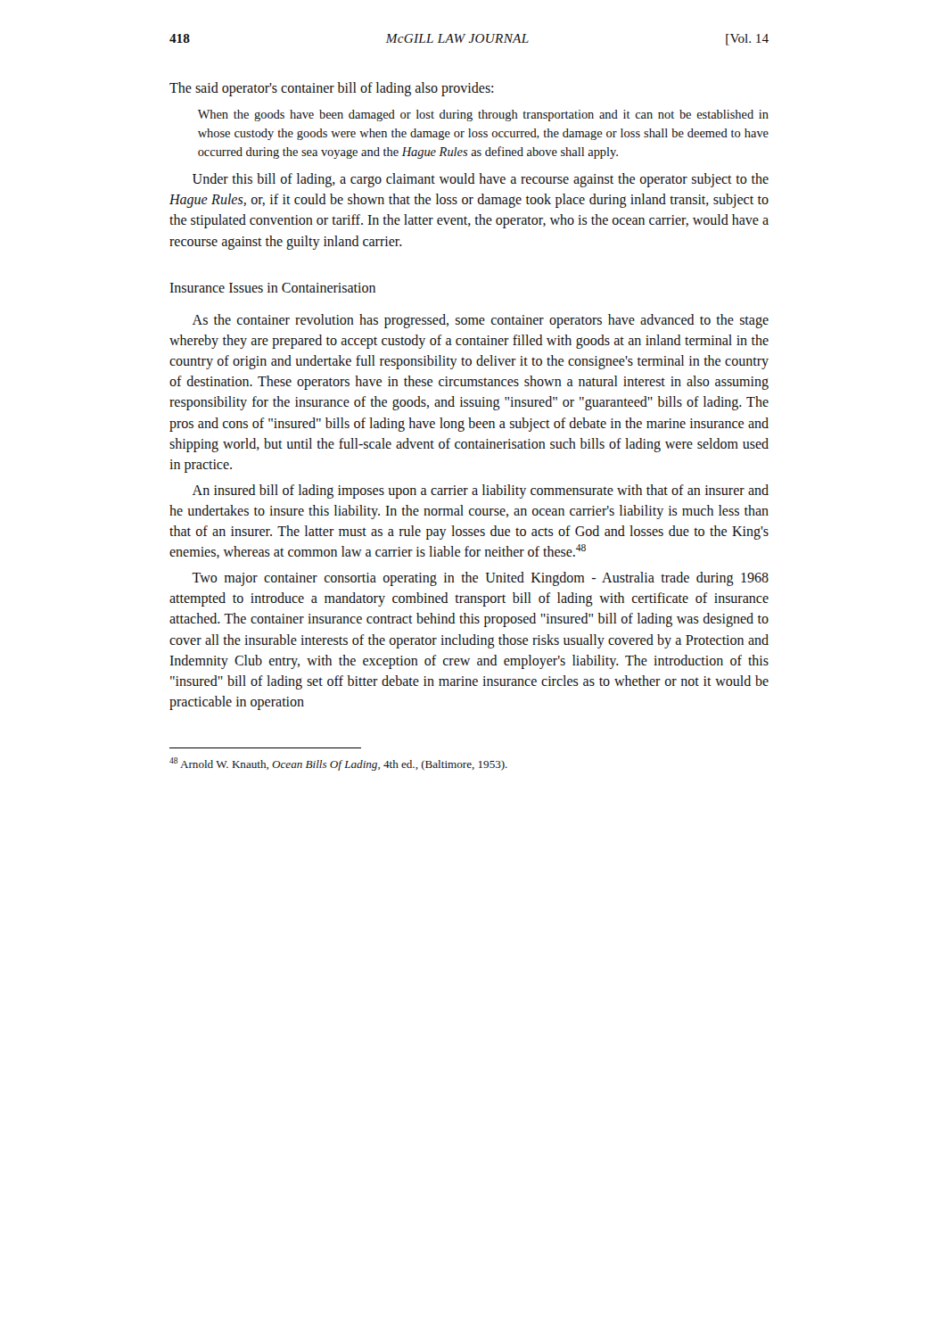418 McGILL LAW JOURNAL [Vol. 14
The said operator's container bill of lading also provides:
When the goods have been damaged or lost during through transportation and it can not be established in whose custody the goods were when the damage or loss occurred, the damage or loss shall be deemed to have occurred during the sea voyage and the Hague Rules as defined above shall apply.
Under this bill of lading, a cargo claimant would have a recourse against the operator subject to the Hague Rules, or, if it could be shown that the loss or damage took place during inland transit, subject to the stipulated convention or tariff. In the latter event, the operator, who is the ocean carrier, would have a recourse against the guilty inland carrier.
Insurance Issues in Containerisation
As the container revolution has progressed, some container operators have advanced to the stage whereby they are prepared to accept custody of a container filled with goods at an inland terminal in the country of origin and undertake full responsibility to deliver it to the consignee's terminal in the country of destination. These operators have in these circumstances shown a natural interest in also assuming responsibility for the insurance of the goods, and issuing "insured" or "guaranteed" bills of lading. The pros and cons of "insured" bills of lading have long been a subject of debate in the marine insurance and shipping world, but until the full-scale advent of containerisation such bills of lading were seldom used in practice.
An insured bill of lading imposes upon a carrier a liability commensurate with that of an insurer and he undertakes to insure this liability. In the normal course, an ocean carrier's liability is much less than that of an insurer. The latter must as a rule pay losses due to acts of God and losses due to the King's enemies, whereas at common law a carrier is liable for neither of these.48
Two major container consortia operating in the United Kingdom - Australia trade during 1968 attempted to introduce a mandatory combined transport bill of lading with certificate of insurance attached. The container insurance contract behind this proposed "insured" bill of lading was designed to cover all the insurable interests of the operator including those risks usually covered by a Protection and Indemnity Club entry, with the exception of crew and employer's liability. The introduction of this "insured" bill of lading set off bitter debate in marine insurance circles as to whether or not it would be practicable in operation
48 Arnold W. Knauth, Ocean Bills Of Lading, 4th ed., (Baltimore, 1953).